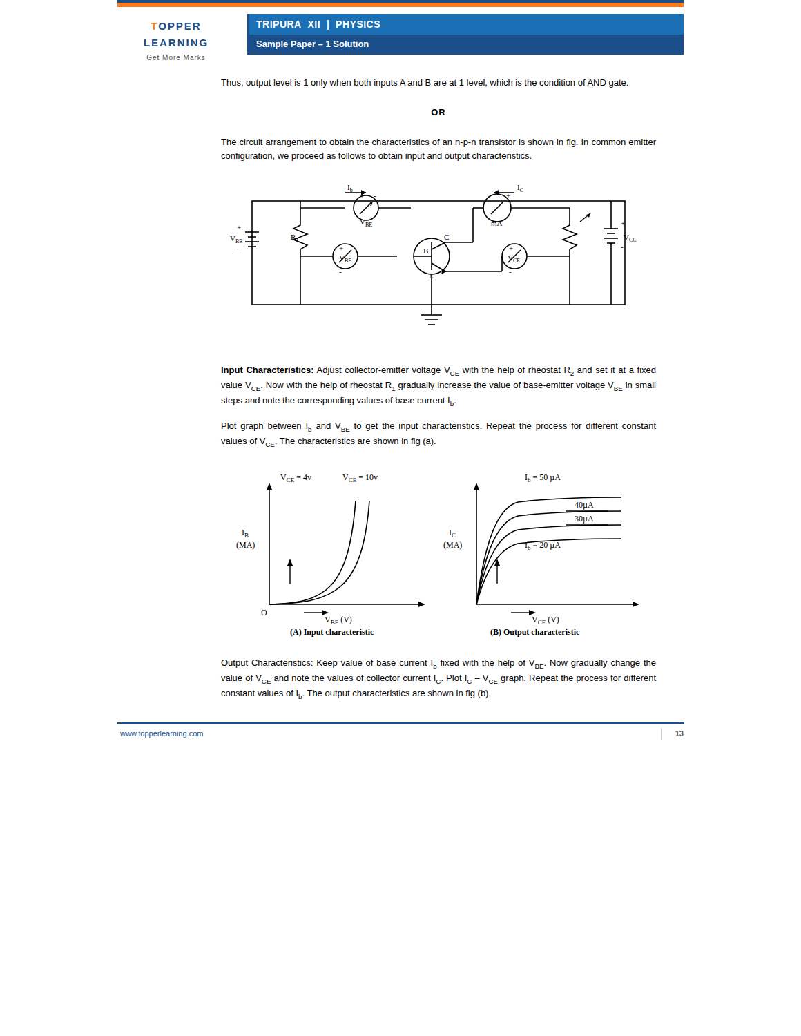TOPPER
LEARNING
Get More Marks
TRIPURA XII | PHYSICS
Sample Paper – 1 Solution
Thus, output level is 1 only when both inputs A and B are at 1 level, which is the condition of AND gate.
OR
The circuit arrangement to obtain the characteristics of an n-p-n transistor is shown in fig. In common emitter configuration, we proceed as follows to obtain input and output characteristics.
Ib IC + - VBE - + mA + - VBE + - VCE + - VBB + - VCC R1 B C E
Input Characteristics: Adjust collector-emitter voltage VCE with the help of rheostat R2 and set it at a fixed value VCE. Now with the help of rheostat R1 gradually increase the value of base-emitter voltage VBE in small steps and note the corresponding values of base current Ib.
Plot graph between Ib and VBE to get the input characteristics. Repeat the process for different constant values of VCE. The characteristics are shown in fig (a).
VCE = 4v VCE = 10v IB (MA) O VBE (V) (A) Input characteristic Ib = 50 µA 40µA 30µA Ib = 20 µA IC (MA) VCE (V) (B) Output characteristic
Output Characteristics: Keep value of base current Ib fixed with the help of VBE. Now gradually change the value of VCE and note the values of collector current IC. Plot IC – VCE graph. Repeat the process for different constant values of Ib. The output characteristics are shown in fig (b).
www.topperlearning.com
13